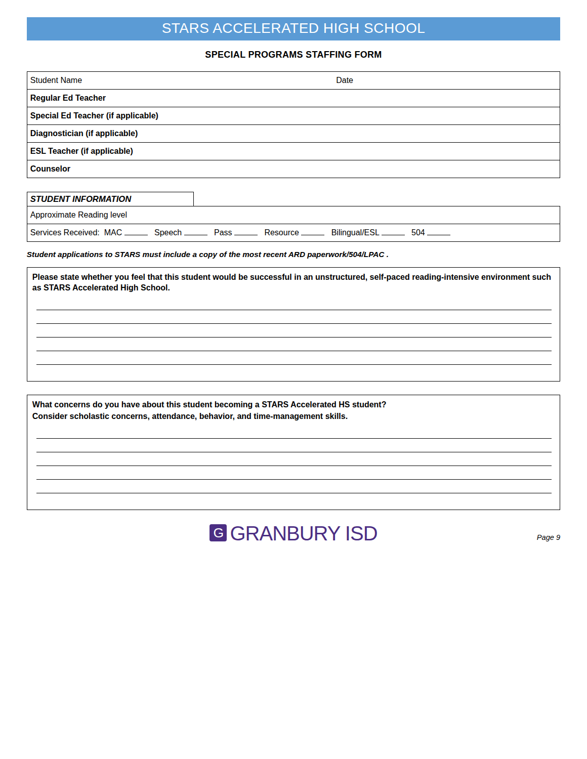STARS ACCELERATED HIGH SCHOOL
SPECIAL PROGRAMS STAFFING FORM
| Student Name Date |
| Regular Ed Teacher |
| Special Ed Teacher (if applicable) |
| Diagnostician (if applicable) |
| ESL Teacher (if applicable) |
| Counselor |
STUDENT INFORMATION
| Approximate Reading level |
| Services Received: MAC Speech Pass Resource Bilingual/ESL 504 |
Student applications to STARS must include a copy of the most recent ARD paperwork/504/LPAC .
Please state whether you feel that this student would be successful in an unstructured, self-paced reading-intensive environment such as STARS Accelerated High School.
What concerns do you have about this student becoming a STARS Accelerated HS student?
Consider scholastic concerns, attendance, behavior, and time-management skills.
GGRANBURY ISD
Page 9